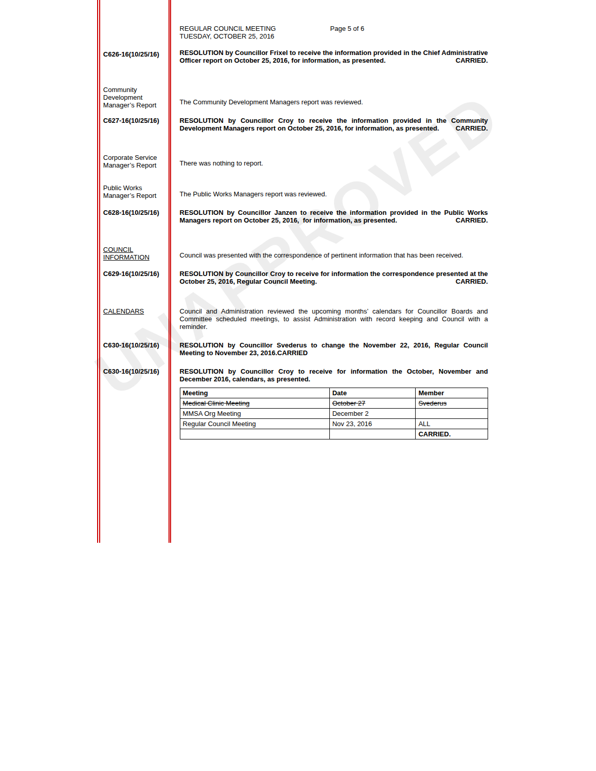UNAPPROVED
| C626-16(10/25/16) | REGULAR COUNCIL MEETING Page 5 of 6 TUESDAY, OCTOBER 25, 2016 RESOLUTION by Councillor Frixel to receive the information provided in the Chief Administrative Officer report on October 25, 2016, for information, as presented. CARRIED. |
| Community Development Manager’s Report | The Community Development Managers report was reviewed. |
| C627-16(10/25/16) | RESOLUTION by Councillor Croy to receive the information provided in the Community Development Managers report on October 25, 2016, for information, as presented. CARRIED. |
| Corporate Service Manager’s Report | There was nothing to report. |
| Public Works Manager’s Report | The Public Works Managers report was reviewed. |
| C628-16(10/25/16) | RESOLUTION by Councillor Janzen to receive the information provided in the Public Works Managers report on October 25, 2016, for information, as presented. CARRIED. |
| COUNCIL INFORMATION | Council was presented with the correspondence of pertinent information that has been received. |
| C629-16(10/25/16) | RESOLUTION by Councillor Croy to receive for information the correspondence presented at the October 25, 2016, Regular Council Meeting. CARRIED. |
| CALENDARS | Council and Administration reviewed the upcoming months’ calendars for Councillor Boards and Committee scheduled meetings, to assist Administration with record keeping and Council with a reminder. |
| C630-16(10/25/16) | RESOLUTION by Councillor Svederus to change the November 22, 2016, Regular Council Meeting to November 23, 2016.CARRIED |
| C630-16(10/25/16) | RESOLUTION by Councillor Croy to receive for information the October, November and December 2016, calendars, as presented. / Meeting / Date / Member / / --- / --- / --- / / Medical Clinic Meeting / October 27 / Svederus / / MMSA Org Meeting / December 2 / / / Regular Council Meeting / Nov 23, 2016 / ALL / / / / CARRIED. / |